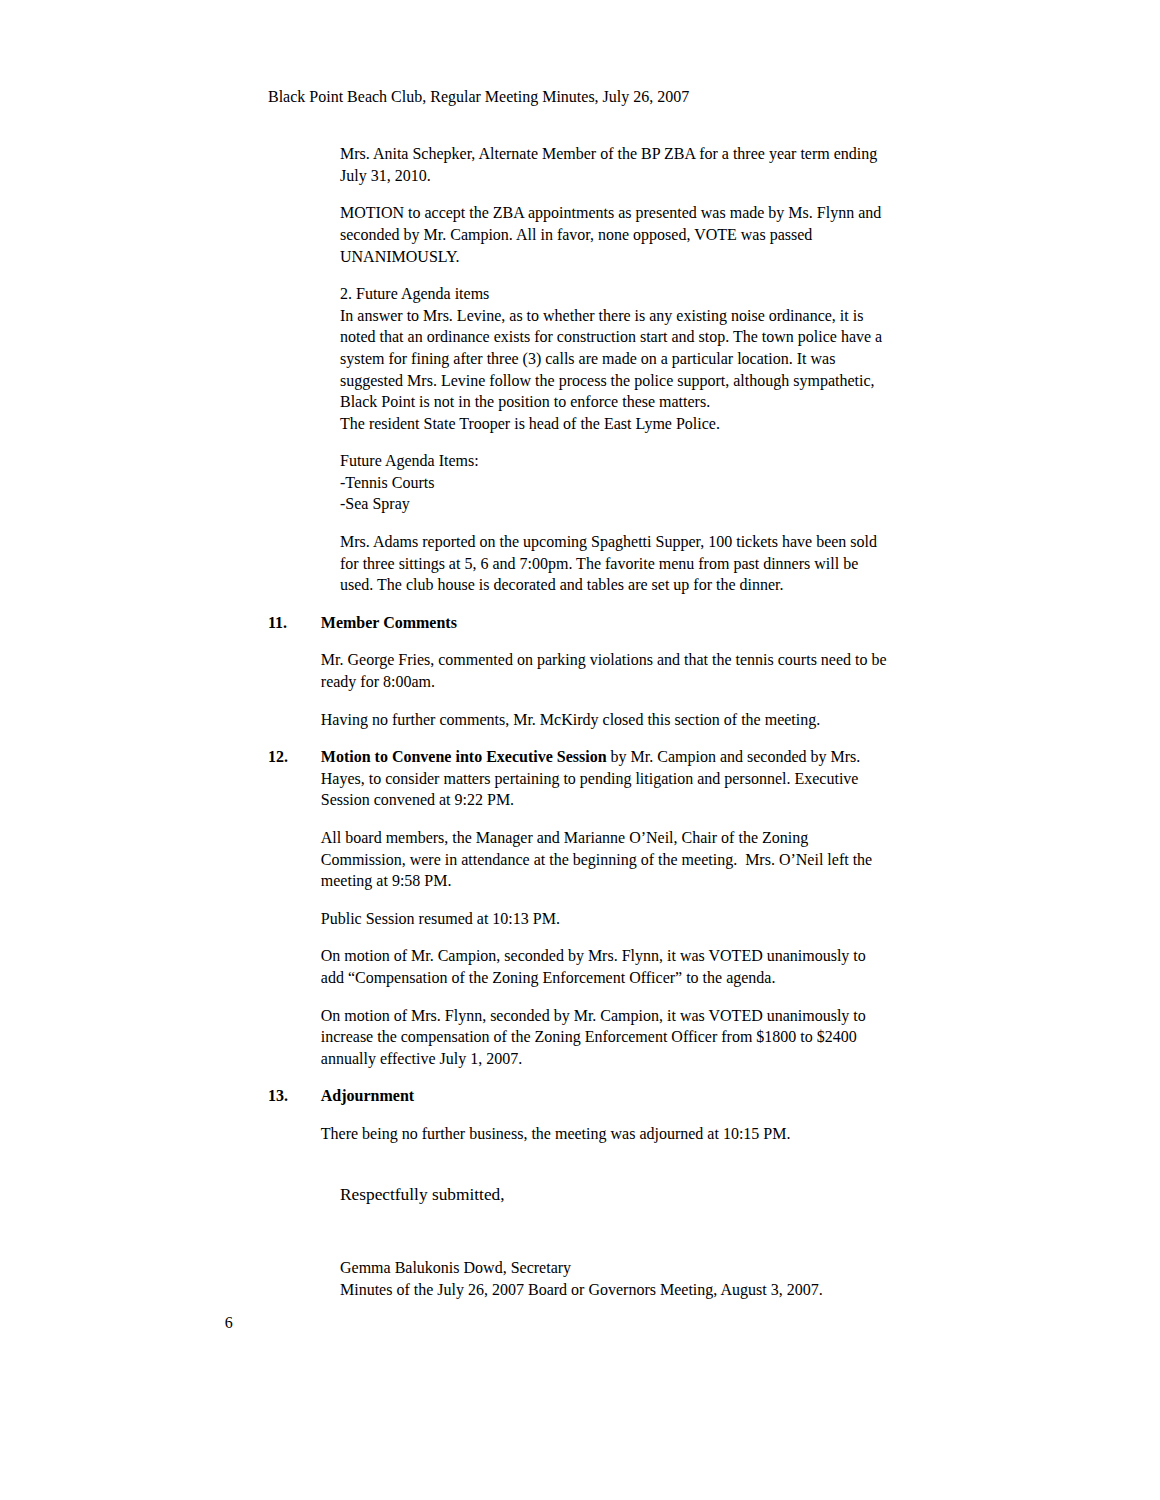Black Point Beach Club, Regular Meeting Minutes, July 26, 2007
Mrs. Anita Schepker, Alternate Member of the BP ZBA for a three year term ending July 31, 2010.
MOTION to accept the ZBA appointments as presented was made by Ms. Flynn and seconded by Mr. Campion. All in favor, none opposed, VOTE was passed UNANIMOUSLY.
2. Future Agenda items
In answer to Mrs. Levine, as to whether there is any existing noise ordinance, it is noted that an ordinance exists for construction start and stop. The town police have a system for fining after three (3) calls are made on a particular location. It was suggested Mrs. Levine follow the process the police support, although sympathetic, Black Point is not in the position to enforce these matters.
The resident State Trooper is head of the East Lyme Police.
Future Agenda Items:
-Tennis Courts
-Sea Spray
Mrs. Adams reported on the upcoming Spaghetti Supper, 100 tickets have been sold for three sittings at 5, 6 and 7:00pm. The favorite menu from past dinners will be used. The club house is decorated and tables are set up for the dinner.
11.
Member Comments
Mr. George Fries, commented on parking violations and that the tennis courts need to be ready for 8:00am.
Having no further comments, Mr. McKirdy closed this section of the meeting.
12.
Motion to Convene into Executive Session by Mr. Campion and seconded by Mrs. Hayes, to consider matters pertaining to pending litigation and personnel. Executive Session convened at 9:22 PM.
All board members, the Manager and Marianne O’Neil, Chair of the Zoning Commission, were in attendance at the beginning of the meeting. Mrs. O’Neil left the meeting at 9:58 PM.
Public Session resumed at 10:13 PM.
On motion of Mr. Campion, seconded by Mrs. Flynn, it was VOTED unanimously to add “Compensation of the Zoning Enforcement Officer” to the agenda.
On motion of Mrs. Flynn, seconded by Mr. Campion, it was VOTED unanimously to increase the compensation of the Zoning Enforcement Officer from $1800 to $2400 annually effective July 1, 2007.
13.
Adjournment
There being no further business, the meeting was adjourned at 10:15 PM.
Respectfully submitted,
Gemma Balukonis Dowd, Secretary
Minutes of the July 26, 2007 Board or Governors Meeting, August 3, 2007.
6